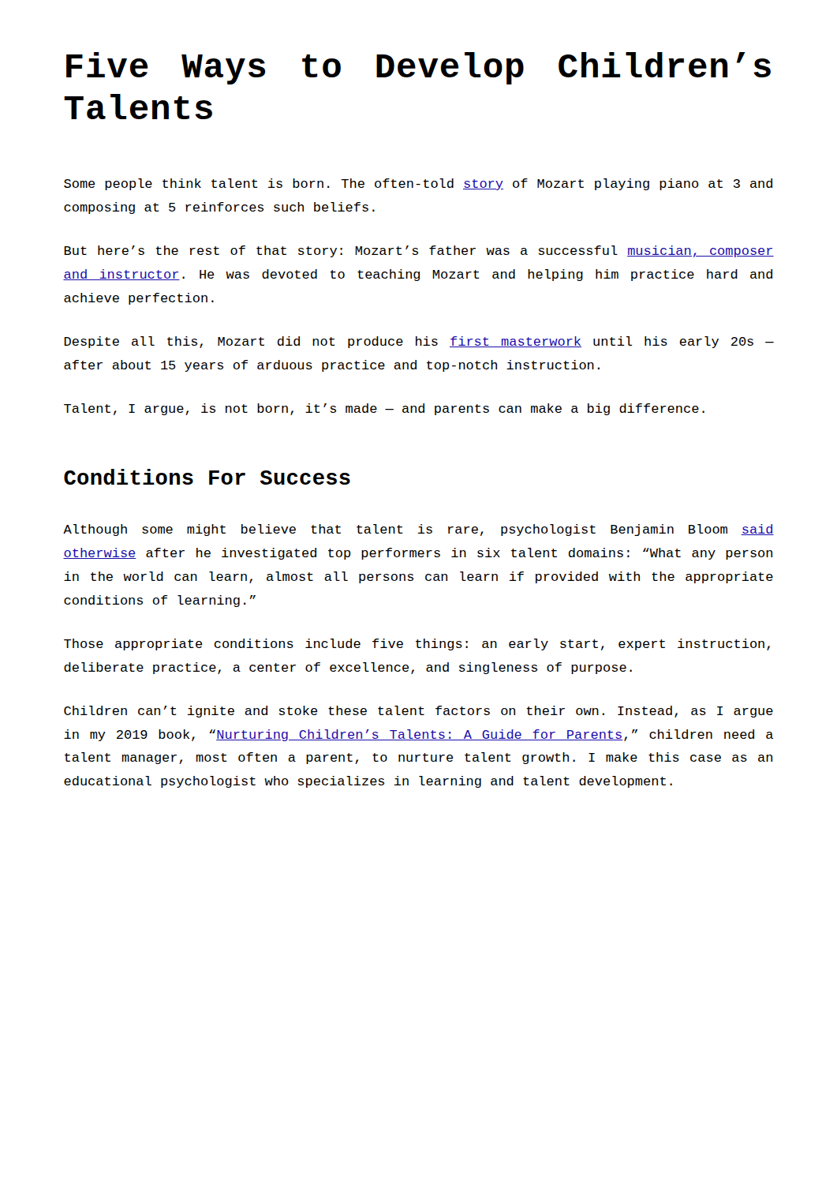Five Ways to Develop Children’s Talents
Some people think talent is born. The often-told story of Mozart playing piano at 3 and composing at 5 reinforces such beliefs.
But here’s the rest of that story: Mozart’s father was a successful musician, composer and instructor. He was devoted to teaching Mozart and helping him practice hard and achieve perfection.
Despite all this, Mozart did not produce his first masterwork until his early 20s — after about 15 years of arduous practice and top-notch instruction.
Talent, I argue, is not born, it’s made — and parents can make a big difference.
Conditions For Success
Although some might believe that talent is rare, psychologist Benjamin Bloom said otherwise after he investigated top performers in six talent domains: “What any person in the world can learn, almost all persons can learn if provided with the appropriate conditions of learning.”
Those appropriate conditions include five things: an early start, expert instruction, deliberate practice, a center of excellence, and singleness of purpose.
Children can’t ignite and stoke these talent factors on their own. Instead, as I argue in my 2019 book, “Nurturing Children’s Talents: A Guide for Parents,” children need a talent manager, most often a parent, to nurture talent growth. I make this case as an educational psychologist who specializes in learning and talent development.